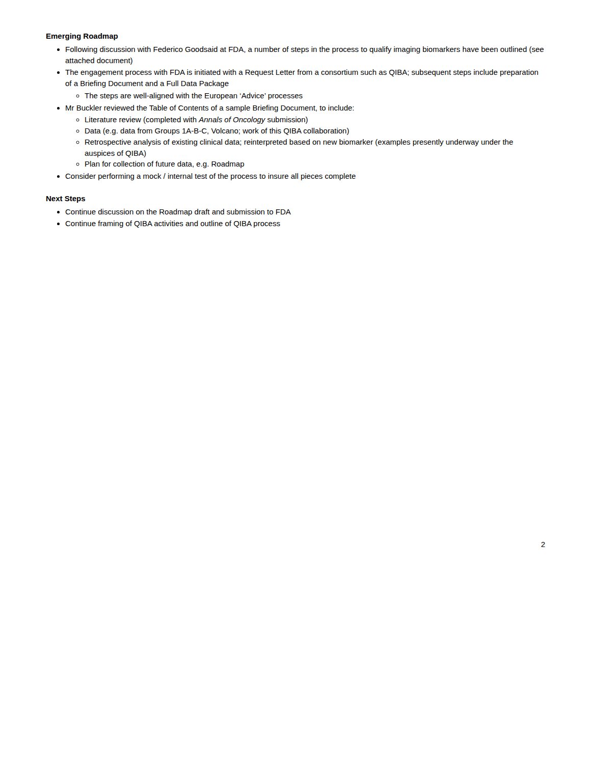Emerging Roadmap
Following discussion with Federico Goodsaid at FDA, a number of steps in the process to qualify imaging biomarkers have been outlined (see attached document)
The engagement process with FDA is initiated with a Request Letter from a consortium such as QIBA; subsequent steps include preparation of a Briefing Document and a Full Data Package
The steps are well-aligned with the European ‘Advice’ processes
Mr Buckler reviewed the Table of Contents of a sample Briefing Document, to include:
Literature review (completed with Annals of Oncology submission)
Data (e.g. data from Groups 1A-B-C, Volcano; work of this QIBA collaboration)
Retrospective analysis of existing clinical data; reinterpreted based on new biomarker (examples presently underway under the auspices of QIBA)
Plan for collection of future data, e.g. Roadmap
Consider performing a mock / internal test of the process to insure all pieces complete
Next Steps
Continue discussion on the Roadmap draft and submission to FDA
Continue framing of QIBA activities and outline of QIBA process
2